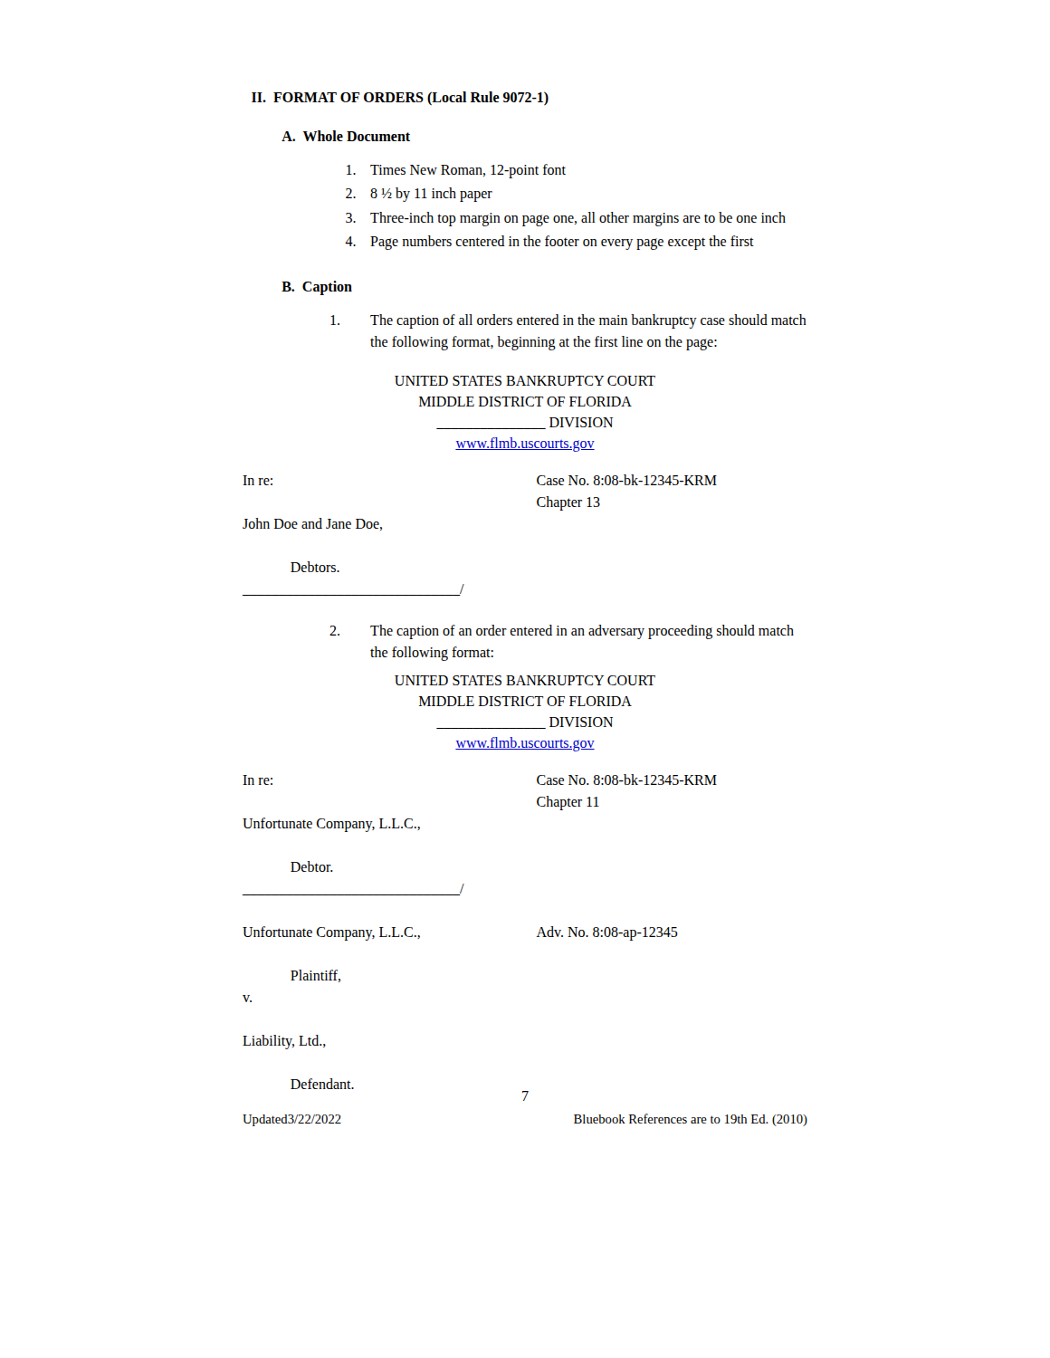II. FORMAT OF ORDERS (Local Rule 9072-1)
A. Whole Document
Times New Roman, 12-point font
8 ½ by 11 inch paper
Three-inch top margin on page one, all other margins are to be one inch
Page numbers centered in the footer on every page except the first
B. Caption
1. The caption of all orders entered in the main bankruptcy case should match the following format, beginning at the first line on the page:
UNITED STATES BANKRUPTCY COURT MIDDLE DISTRICT OF FLORIDA _______________ DIVISION www.flmb.uscourts.gov
| In re: | Case No. 8:08-bk-12345-KRM |
| | Chapter 13 |
| John Doe and Jane Doe, | |
| Debtors. | |
| ______________________________/ | |
2. The caption of an order entered in an adversary proceeding should match the following format:
UNITED STATES BANKRUPTCY COURT MIDDLE DISTRICT OF FLORIDA _______________ DIVISION www.flmb.uscourts.gov
| In re: | Case No. 8:08-bk-12345-KRM |
| | Chapter 11 |
| Unfortunate Company, L.L.C., | |
| Debtor. | |
| ______________________________/ | |
| Unfortunate Company, L.L.C., | Adv. No. 8:08-ap-12345 |
| Plaintiff, | |
| v. | |
| Liability, Ltd., | |
| Defendant. | |
7
Updated3/22/2022
Bluebook References are to 19th Ed. (2010)